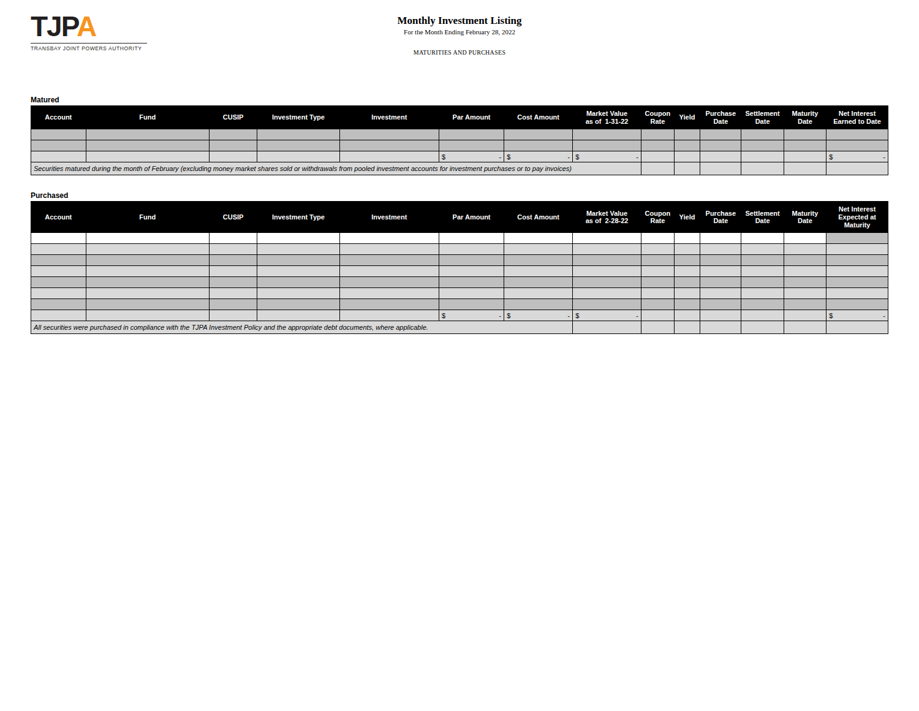TJPA
TRANSBAY JOINT POWERS AUTHORITY
Monthly Investment Listing
For the Month Ending February 28, 2022
MATURITIES AND PURCHASES
Matured
| Account | Fund | CUSIP | Investment Type | Investment | Par Amount | Cost Amount | Market Value as of 1-31-22 | Coupon Rate | Yield | Purchase Date | Settlement Date | Maturity Date | Net Interest Earned to Date |
| --- | --- | --- | --- | --- | --- | --- | --- | --- | --- | --- | --- | --- | --- |
| | | | | | $ - | $ - | $ - | | | | | | $ - |
| Securities matured during the month of February (excluding money market shares sold or withdrawals from pooled investment accounts for investment purchases or to pay invoices) | | | | | | |
Purchased
| Account | Fund | CUSIP | Investment Type | Investment | Par Amount | Cost Amount | Market Value as of 2-28-22 | Coupon Rate | Yield | Purchase Date | Settlement Date | Maturity Date | Net Interest Expected at Maturity |
| --- | --- | --- | --- | --- | --- | --- | --- | --- | --- | --- | --- | --- | --- |
| | | | | | $ - | $ - | $ - | | | | | | $ - |
| All securities were purchased in compliance with the TJPA Investment Policy and the appropriate debt documents, where applicable. | | | | | | | |